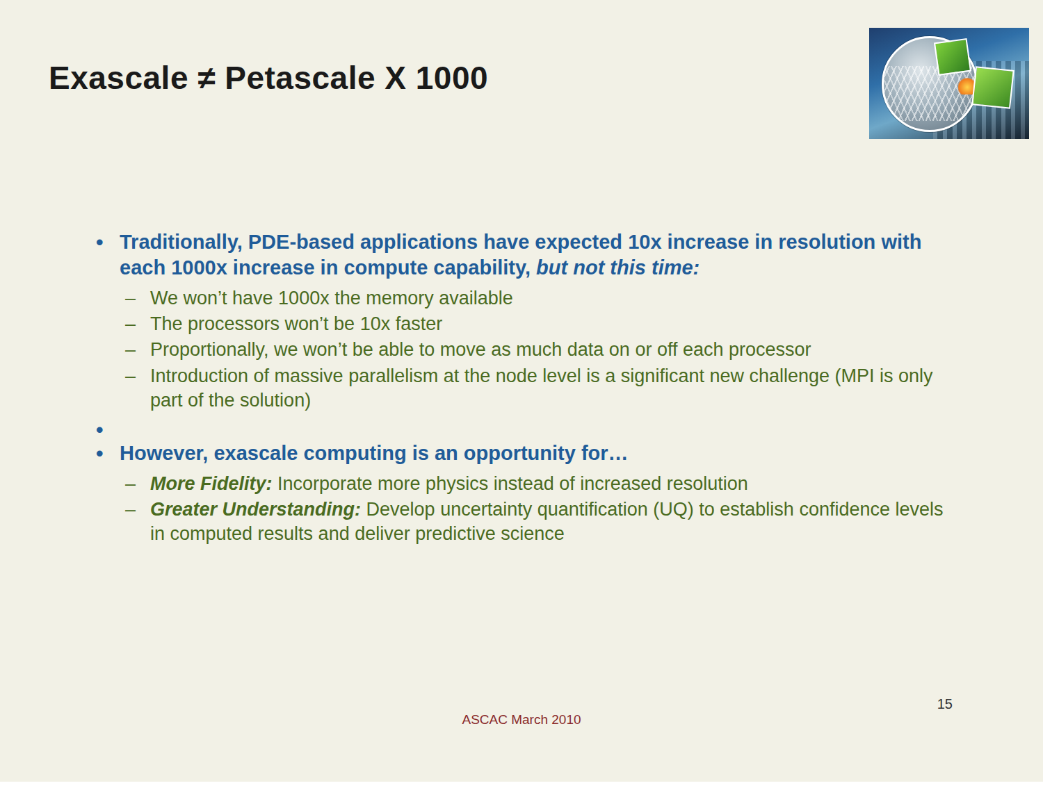Exascale ≠ Petascale X 1000
Traditionally, PDE-based applications have expected 10x increase in resolution with each 1000x increase in compute capability, but not this time:
We won’t have 1000x the memory available
The processors won’t be 10x faster
Proportionally, we won’t be able to move as much data on or off each processor
Introduction of massive parallelism at the node level is a significant new challenge (MPI is only part of the solution)
However, exascale computing is an opportunity for…
More Fidelity: Incorporate more physics instead of increased resolution
Greater Understanding: Develop uncertainty quantification (UQ) to establish confidence levels in computed results and deliver predictive science
ASCAC March 2010
15